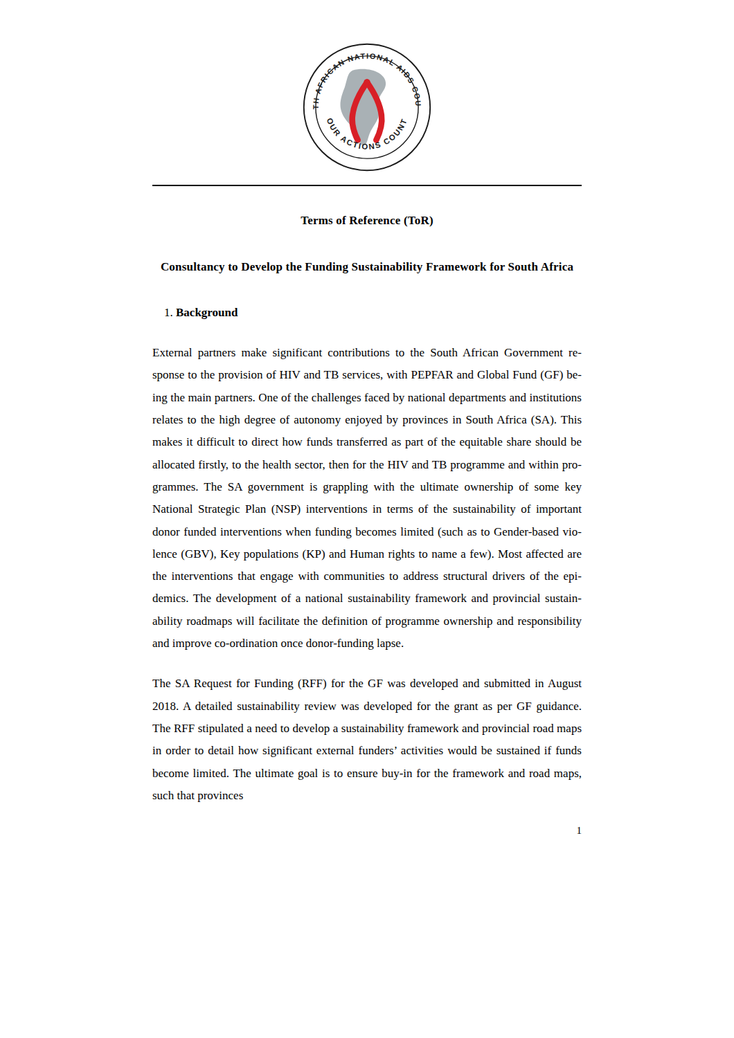SOUTH AFRICAN NATIONAL AIDS COUNCIL OUR ACTIONS COUNT
Terms of Reference (ToR)
Consultancy to Develop the Funding Sustainability Framework for South Africa
Background
External partners make significant contributions to the South African Government response to the provision of HIV and TB services, with PEPFAR and Global Fund (GF) being the main partners. One of the challenges faced by national departments and institutions relates to the high degree of autonomy enjoyed by provinces in South Africa (SA). This makes it difficult to direct how funds transferred as part of the equitable share should be allocated firstly, to the health sector, then for the HIV and TB programme and within programmes. The SA government is grappling with the ultimate ownership of some key National Strategic Plan (NSP) interventions in terms of the sustainability of important donor funded interventions when funding becomes limited (such as to Gender-based violence (GBV), Key populations (KP) and Human rights to name a few). Most affected are the interventions that engage with communities to address structural drivers of the epidemics. The development of a national sustainability framework and provincial sustainability roadmaps will facilitate the definition of programme ownership and responsibility and improve co-ordination once donor-funding lapse.
The SA Request for Funding (RFF) for the GF was developed and submitted in August 2018. A detailed sustainability review was developed for the grant as per GF guidance. The RFF stipulated a need to develop a sustainability framework and provincial road maps in order to detail how significant external funders’ activities would be sustained if funds become limited. The ultimate goal is to ensure buy-in for the framework and road maps, such that provinces
1